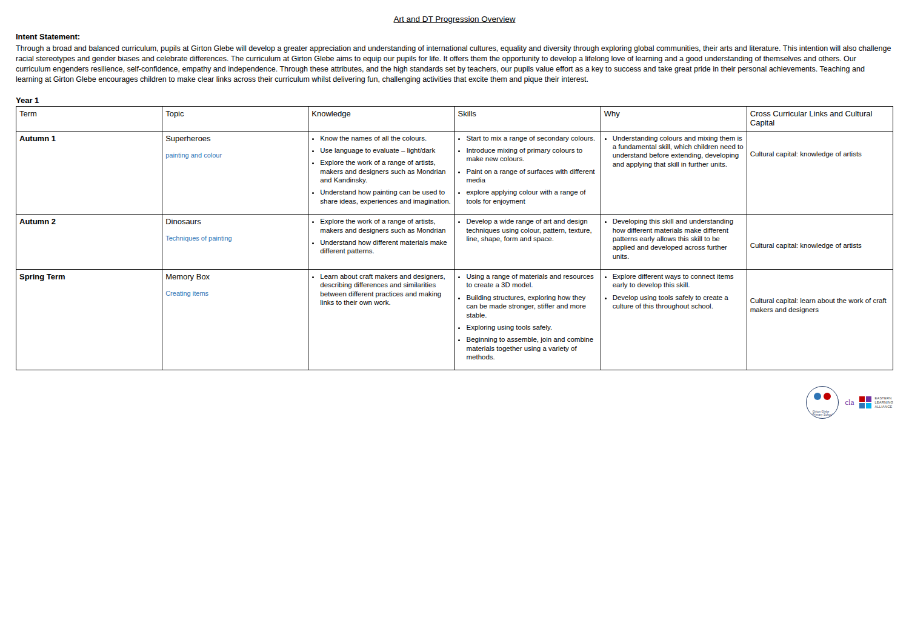Art and DT Progression Overview
Intent Statement:
Through a broad and balanced curriculum, pupils at Girton Glebe will develop a greater appreciation and understanding of international cultures, equality and diversity through exploring global communities, their arts and literature. This intention will also challenge racial stereotypes and gender biases and celebrate differences. The curriculum at Girton Glebe aims to equip our pupils for life. It offers them the opportunity to develop a lifelong love of learning and a good understanding of themselves and others. Our curriculum engenders resilience, self-confidence, empathy and independence. Through these attributes, and the high standards set by teachers, our pupils value effort as a key to success and take great pride in their personal achievements. Teaching and learning at Girton Glebe encourages children to make clear links across their curriculum whilst delivering fun, challenging activities that excite them and pique their interest.
Year 1
| Term | Topic | Knowledge | Skills | Why | Cross Curricular Links and Cultural Capital |
| --- | --- | --- | --- | --- | --- |
| Autumn 1 | Superheroes painting and colour | Know the names of all the colours. Use language to evaluate – light/dark Explore the work of a range of artists, makers and designers such as Mondrian and Kandinsky. Understand how painting can be used to share ideas, experiences and imagination. | Start to mix a range of secondary colours. Introduce mixing of primary colours to make new colours. Paint on a range of surfaces with different media explore applying colour with a range of tools for enjoyment | Understanding colours and mixing them is a fundamental skill, which children need to understand before extending, developing and applying that skill in further units. | Cultural capital: knowledge of artists |
| Autumn 2 | Dinosaurs Techniques of painting | Explore the work of a range of artists, makers and designers such as Mondrian Understand how different materials make different patterns. | Develop a wide range of art and design techniques using colour, pattern, texture, line, shape, form and space. | Developing this skill and understanding how different materials make different patterns early allows this skill to be applied and developed across further units. | Cultural capital: knowledge of artists |
| Spring Term | Memory Box Creating items | Learn about craft makers and designers, describing differences and similarities between different practices and making links to their own work. | Using a range of materials and resources to create a 3D model. Building structures, exploring how they can be made stronger, stiffer and more stable. Exploring using tools safely. Beginning to assemble, join and combine materials together using a variety of methods. | Explore different ways to connect items early to develop this skill. Develop using tools safely to create a culture of this throughout school. | Cultural capital: learn about the work of craft makers and designers |
Girton Glebe
Primary School
cla
EASTERN
LEARNING
ALLIANCE